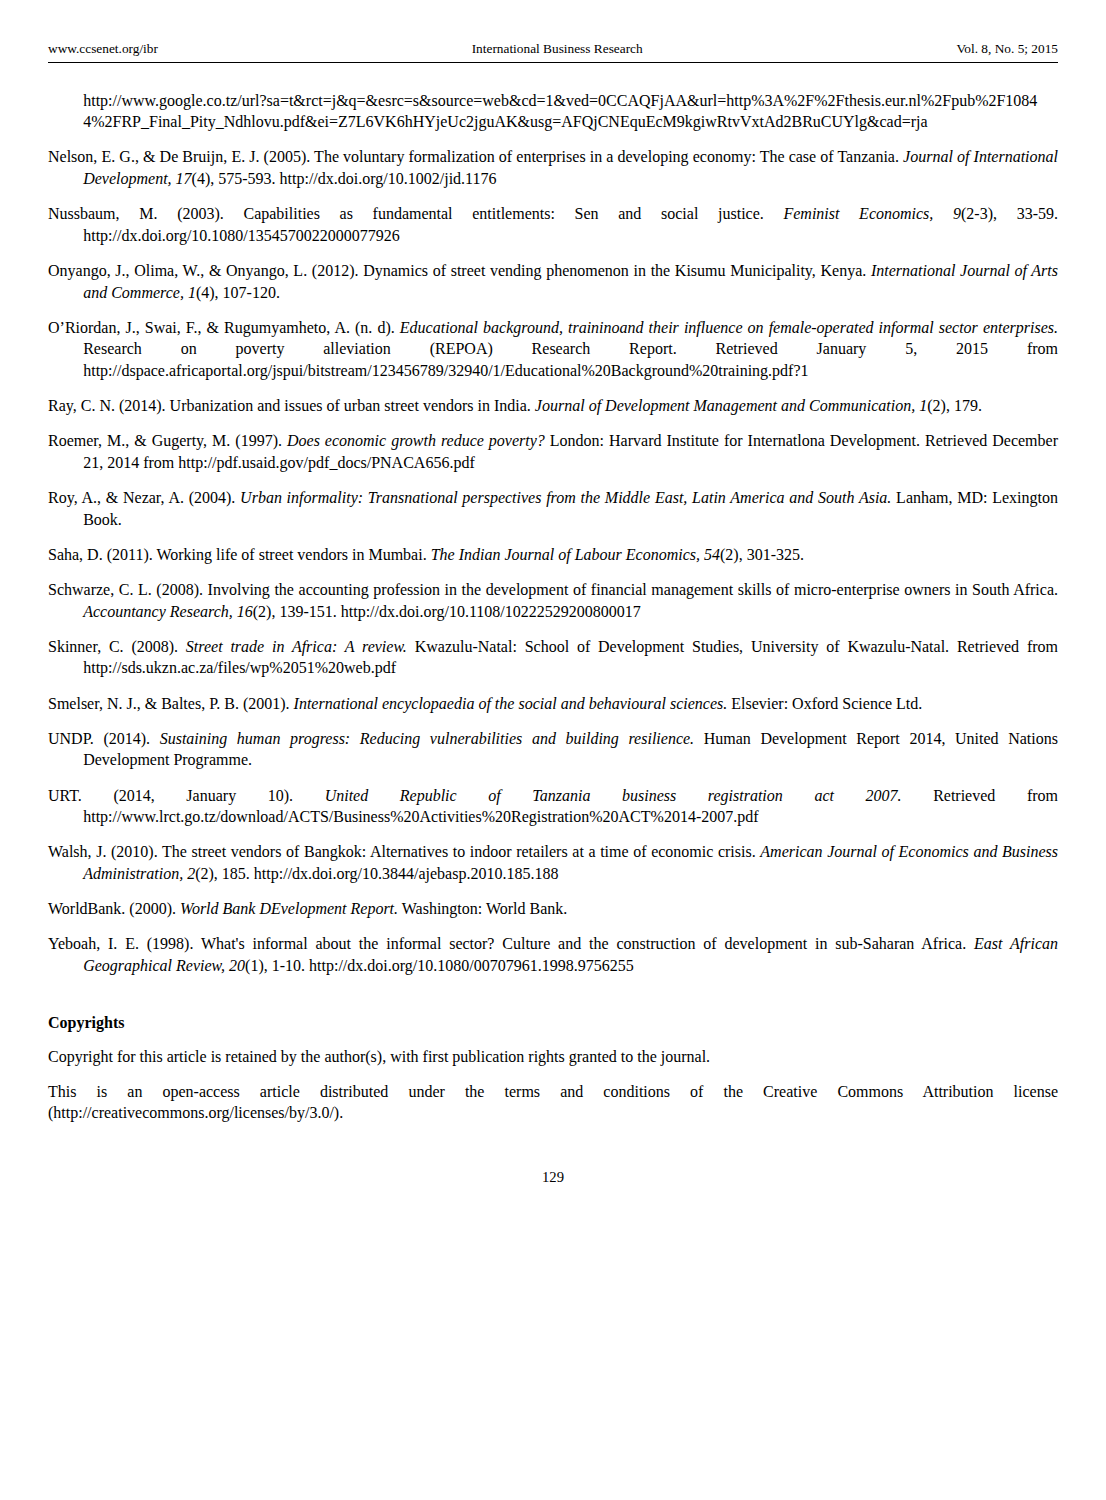www.ccsenet.org/ibr International Business Research Vol. 8, No. 5; 2015
http://www.google.co.tz/url?sa=t&rct=j&q=&esrc=s&source=web&cd=1&ved=0CCAQFjAA&url=http%3A%2F%2Fthesis.eur.nl%2Fpub%2F10844%2FRP_Final_Pity_Ndhlovu.pdf&ei=Z7L6VK6hHYjeUc2jguAK&usg=AFQjCNEquEcM9kgiwRtvVxtAd2BRuCUYlg&cad=rja
Nelson, E. G., & De Bruijn, E. J. (2005). The voluntary formalization of enterprises in a developing economy: The case of Tanzania. Journal of International Development, 17(4), 575-593. http://dx.doi.org/10.1002/jid.1176
Nussbaum, M. (2003). Capabilities as fundamental entitlements: Sen and social justice. Feminist Economics, 9(2-3), 33-59. http://dx.doi.org/10.1080/1354570022000077926
Onyango, J., Olima, W., & Onyango, L. (2012). Dynamics of street vending phenomenon in the Kisumu Municipality, Kenya. International Journal of Arts and Commerce, 1(4), 107-120.
O’Riordan, J., Swai, F., & Rugumyamheto, A. (n. d). Educational background, traininoand their influence on female-operated informal sector enterprises. Research on poverty alleviation (REPOA) Research Report. Retrieved January 5, 2015 from http://dspace.africaportal.org/jspui/bitstream/123456789/32940/1/Educational%20Background%20training.pdf?1
Ray, C. N. (2014). Urbanization and issues of urban street vendors in India. Journal of Development Management and Communication, 1(2), 179.
Roemer, M., & Gugerty, M. (1997). Does economic growth reduce poverty? London: Harvard Institute for Internatlona Development. Retrieved December 21, 2014 from http://pdf.usaid.gov/pdf_docs/PNACA656.pdf
Roy, A., & Nezar, A. (2004). Urban informality: Transnational perspectives from the Middle East, Latin America and South Asia. Lanham, MD: Lexington Book.
Saha, D. (2011). Working life of street vendors in Mumbai. The Indian Journal of Labour Economics, 54(2), 301-325.
Schwarze, C. L. (2008). Involving the accounting profession in the development of financial management skills of micro-enterprise owners in South Africa. Accountancy Research, 16(2), 139-151. http://dx.doi.org/10.1108/10222529200800017
Skinner, C. (2008). Street trade in Africa: A review. Kwazulu-Natal: School of Development Studies, University of Kwazulu-Natal. Retrieved from http://sds.ukzn.ac.za/files/wp%2051%20web.pdf
Smelser, N. J., & Baltes, P. B. (2001). International encyclopaedia of the social and behavioural sciences. Elsevier: Oxford Science Ltd.
UNDP. (2014). Sustaining human progress: Reducing vulnerabilities and building resilience. Human Development Report 2014, United Nations Development Programme.
URT. (2014, January 10). United Republic of Tanzania business registration act 2007. Retrieved from http://www.lrct.go.tz/download/ACTS/Business%20Activities%20Registration%20ACT%2014-2007.pdf
Walsh, J. (2010). The street vendors of Bangkok: Alternatives to indoor retailers at a time of economic crisis. American Journal of Economics and Business Administration, 2(2), 185. http://dx.doi.org/10.3844/ajebasp.2010.185.188
WorldBank. (2000). World Bank DEvelopment Report. Washington: World Bank.
Yeboah, I. E. (1998). What's informal about the informal sector? Culture and the construction of development in sub-Saharan Africa. East African Geographical Review, 20(1), 1-10. http://dx.doi.org/10.1080/00707961.1998.9756255
Copyrights
Copyright for this article is retained by the author(s), with first publication rights granted to the journal.
This is an open-access article distributed under the terms and conditions of the Creative Commons Attribution license (http://creativecommons.org/licenses/by/3.0/).
129